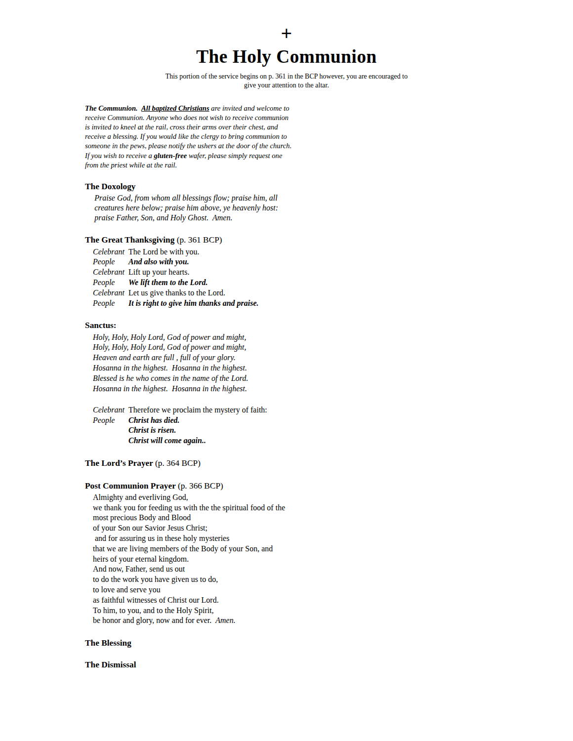+
The Holy Communion
This portion of the service begins on p. 361 in the BCP however, you are encouraged to give your attention to the altar.
The Communion. All baptized Christians are invited and welcome to receive Communion. Anyone who does not wish to receive communion is invited to kneel at the rail, cross their arms over their chest, and receive a blessing. If you would like the clergy to bring communion to someone in the pews, please notify the ushers at the door of the church. If you wish to receive a gluten-free wafer, please simply request one from the priest while at the rail.
The Doxology
Praise God, from whom all blessings flow; praise him, all
creatures here below; praise him above, ye heavenly host:
praise Father, Son, and Holy Ghost. Amen.
The Great Thanksgiving (p. 361 BCP)
| Celebrant | The Lord be with you. |
| People | And also with you. |
| Celebrant | Lift up your hearts. |
| People | We lift them to the Lord. |
| Celebrant | Let us give thanks to the Lord. |
| People | It is right to give him thanks and praise. |
Sanctus:
Holy, Holy, Holy Lord, God of power and might,
Holy, Holy, Holy Lord, God of power and might,
Heaven and earth are full , full of your glory.
Hosanna in the highest. Hosanna in the highest.
Blessed is he who comes in the name of the Lord.
Hosanna in the highest. Hosanna in the highest.
| Celebrant | Therefore we proclaim the mystery of faith: |
| People | Christ has died. |
| | Christ is risen. |
| | Christ will come again.. |
The Lord’s Prayer (p. 364 BCP)
Post Communion Prayer (p. 366 BCP)
Almighty and everliving God,
we thank you for feeding us with the the spiritual food of the
most precious Body and Blood
of your Son our Savior Jesus Christ;
and for assuring us in these holy mysteries
that we are living members of the Body of your Son, and
heirs of your eternal kingdom.
And now, Father, send us out
to do the work you have given us to do,
to love and serve you
as faithful witnesses of Christ our Lord.
To him, to you, and to the Holy Spirit,
be honor and glory, now and for ever. Amen.
The Blessing
The Dismissal